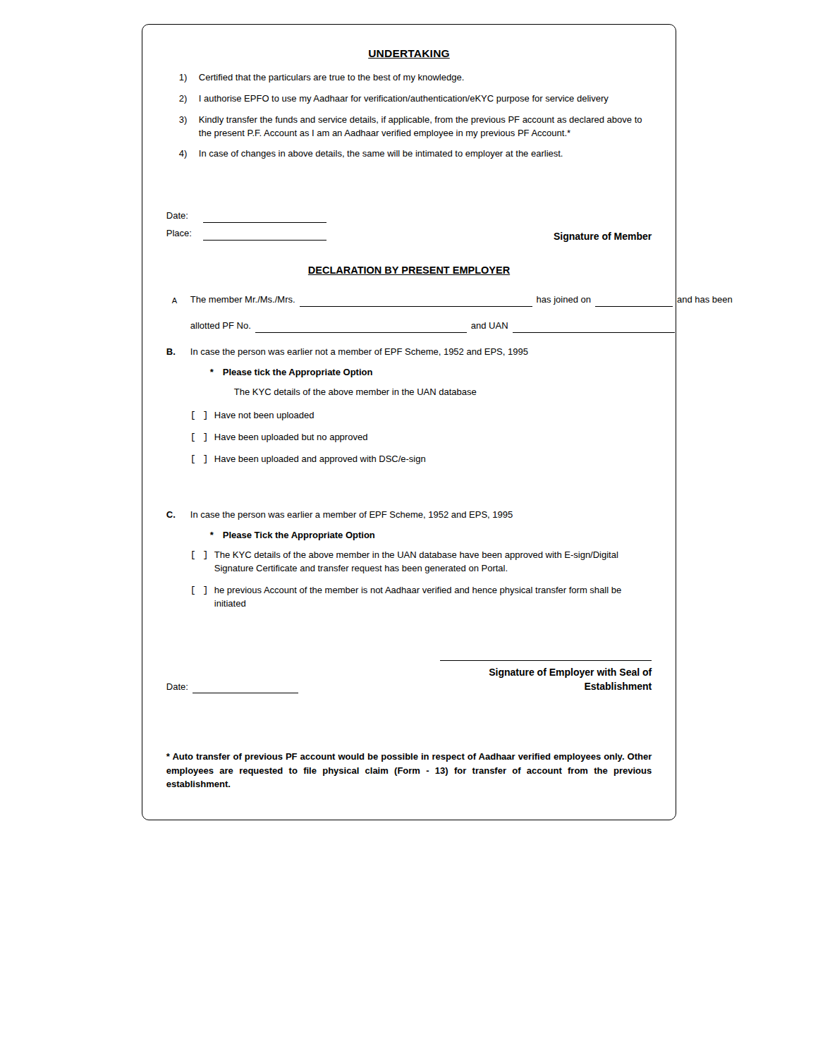UNDERTAKING
Certified that the particulars are true to the best of my knowledge.
I authorise EPFO to use my Aadhaar for verification/authentication/eKYC purpose for service delivery
Kindly transfer the funds and service details, if applicable, from the previous PF account as declared above to the present P.F. Account as I am an Aadhaar verified employee in my previous PF Account.*
In case of changes in above details, the same will be intimated to employer at the earliest.
Date:
Place:
Signature of Member
DECLARATION BY PRESENT EMPLOYER
A
The member Mr./Ms./Mrs.
has joined on
and has been
allotted PF No.
and UAN
B.
In case the person was earlier not a member of EPF Scheme, 1952 and EPS, 1995
*Please tick the Appropriate Option
The KYC details of the above member in the UAN database
[ ]
Have not been uploaded
[ ]
Have been uploaded but no approved
[ ]
Have been uploaded and approved with DSC/e-sign
C.
In case the person was earlier a member of EPF Scheme, 1952 and EPS, 1995
*Please Tick the Appropriate Option
[ ]
The KYC details of the above member in the UAN database have been approved with E-sign/Digital Signature Certificate and transfer request has been generated on Portal.
[ ]
he previous Account of the member is not Aadhaar verified and hence physical transfer form shall be initiated
Date:
Signature of Employer with Seal of Establishment
* Auto transfer of previous PF account would be possible in respect of Aadhaar verified employees only. Other employees are requested to file physical claim (Form - 13) for transfer of account from the previous establishment.